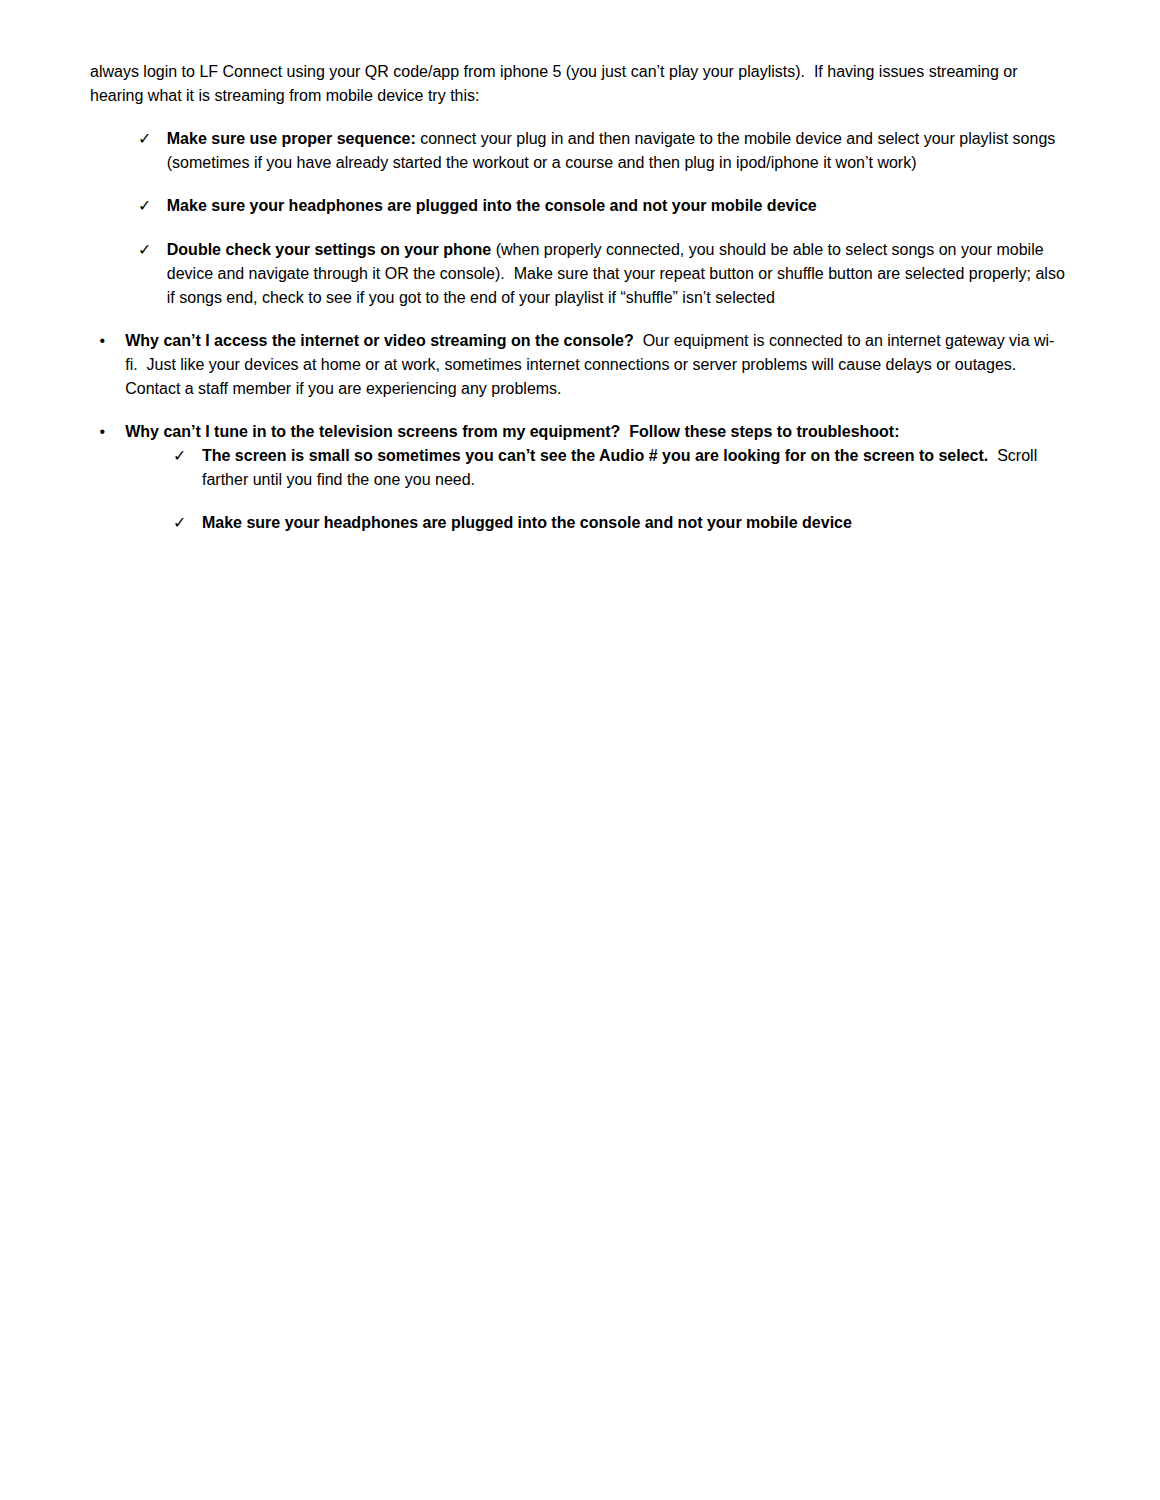always login to LF Connect using your QR code/app from iphone 5 (you just can’t play your playlists). If having issues streaming or hearing what it is streaming from mobile device try this:
Make sure use proper sequence: connect your plug in and then navigate to the mobile device and select your playlist songs (sometimes if you have already started the workout or a course and then plug in ipod/iphone it won’t work)
Make sure your headphones are plugged into the console and not your mobile device
Double check your settings on your phone (when properly connected, you should be able to select songs on your mobile device and navigate through it OR the console). Make sure that your repeat button or shuffle button are selected properly; also if songs end, check to see if you got to the end of your playlist if “shuffle” isn’t selected
Why can’t I access the internet or video streaming on the console? Our equipment is connected to an internet gateway via wi-fi. Just like your devices at home or at work, sometimes internet connections or server problems will cause delays or outages. Contact a staff member if you are experiencing any problems.
Why can’t I tune in to the television screens from my equipment? Follow these steps to troubleshoot:
The screen is small so sometimes you can’t see the Audio # you are looking for on the screen to select. Scroll farther until you find the one you need.
Make sure your headphones are plugged into the console and not your mobile device